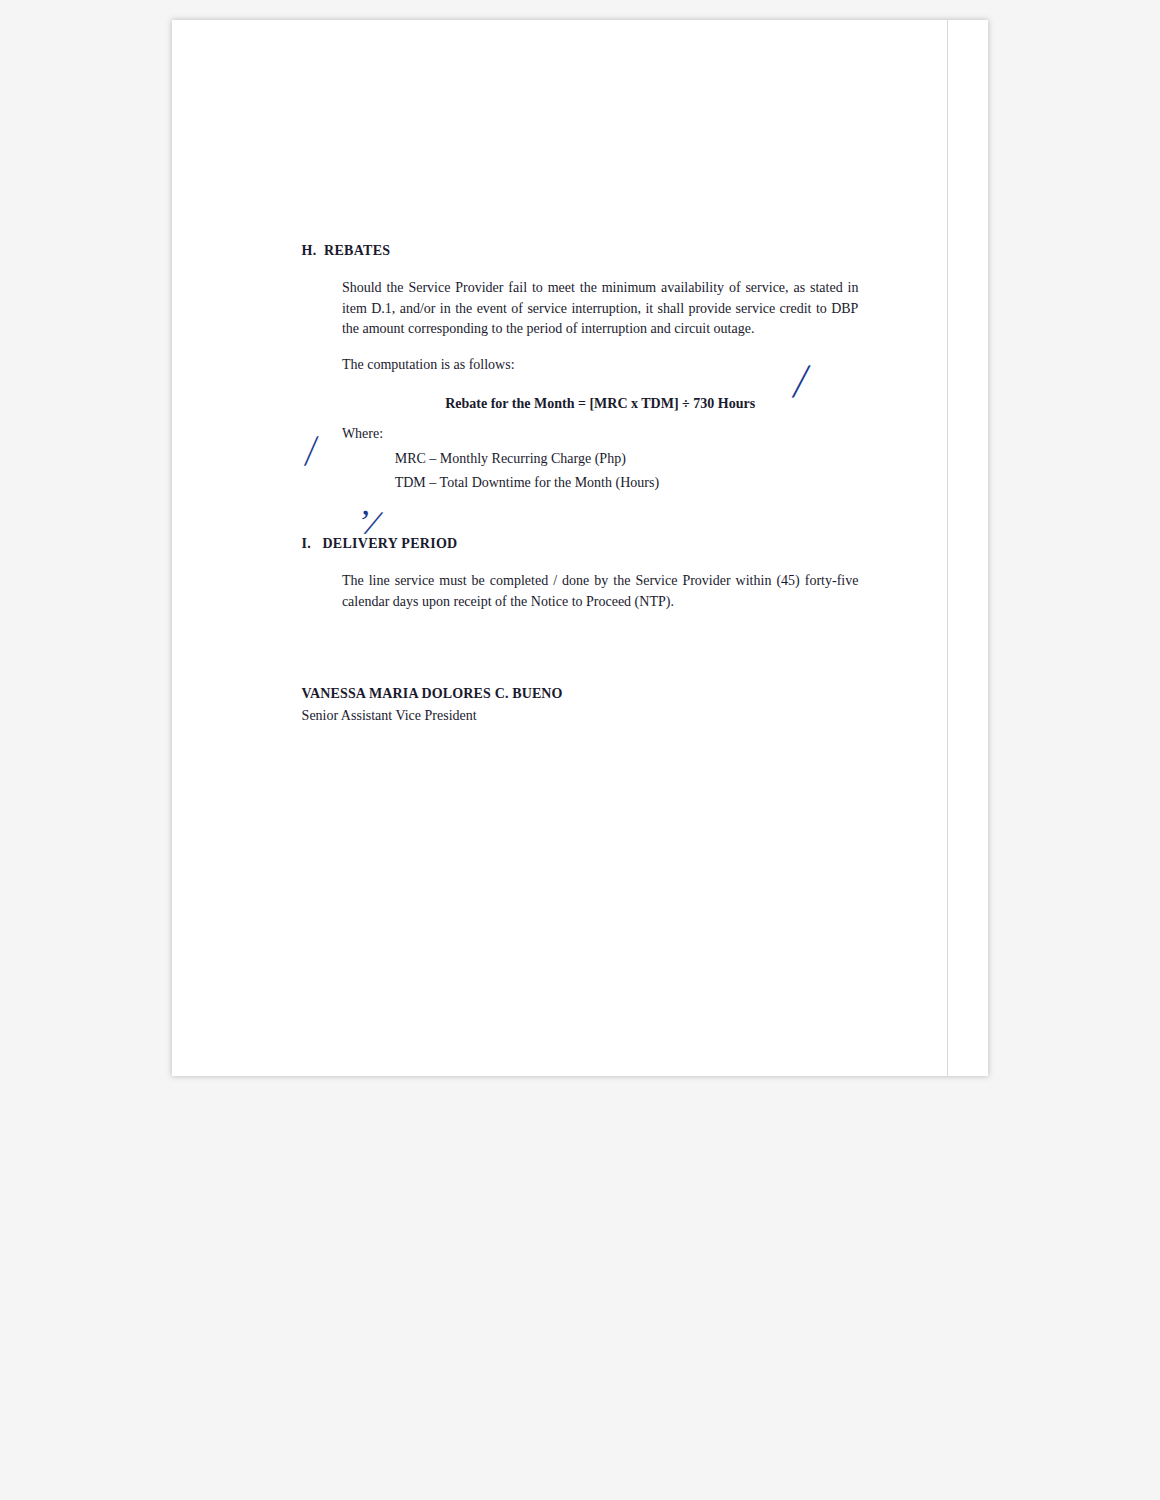H. REBATES
Should the Service Provider fail to meet the minimum availability of service, as stated in item D.1, and/or in the event of service interruption, it shall provide service credit to DBP the amount corresponding to the period of interruption and circuit outage.
The computation is as follows:
Rebate for the Month = [MRC x TDM] ÷ 730 Hours
Where:
MRC – Monthly Recurring Charge (Php)
TDM – Total Downtime for the Month (Hours)
I. DELIVERY PERIOD
The line service must be completed / done by the Service Provider within (45) forty-five calendar days upon receipt of the Notice to Proceed (NTP).
VANESSA MARIA DOLORES C. BUENO
Senior Assistant Vice President
 ⁄
⁄
’⁄